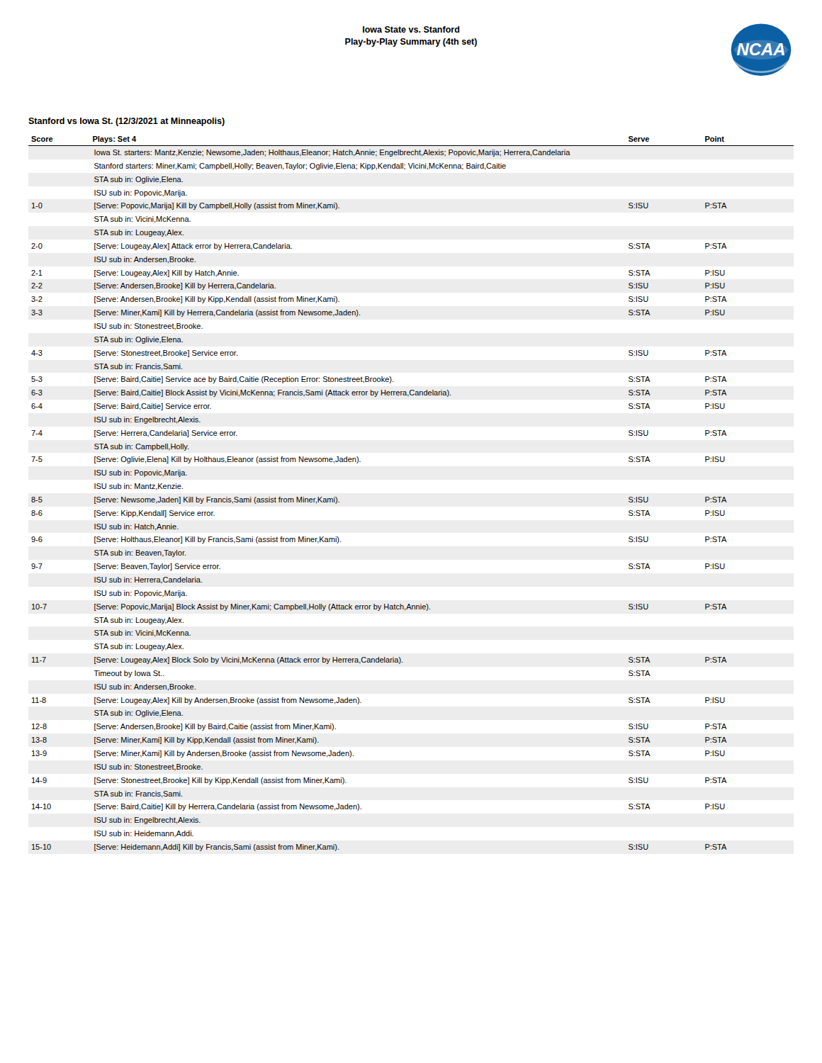Iowa State vs. Stanford
Play-by-Play Summary (4th set)
NCAA
Stanford vs Iowa St. (12/3/2021 at Minneapolis)
| Score | Plays: Set 4 | Serve | Point |
| --- | --- | --- | --- |
| | Iowa St. starters: Mantz,Kenzie; Newsome,Jaden; Holthaus,Eleanor; Hatch,Annie; Engelbrecht,Alexis; Popovic,Marija; Herrera,Candelaria | | |
| | Stanford starters: Miner,Kami; Campbell,Holly; Beaven,Taylor; Oglivie,Elena; Kipp,Kendall; Vicini,McKenna; Baird,Caitie | | |
| | STA sub in: Oglivie,Elena. | | |
| | ISU sub in: Popovic,Marija. | | |
| 1-0 | [Serve: Popovic,Marija] Kill by Campbell,Holly (assist from Miner,Kami). | S:ISU | P:STA |
| | STA sub in: Vicini,McKenna. | | |
| | STA sub in: Lougeay,Alex. | | |
| 2-0 | [Serve: Lougeay,Alex] Attack error by Herrera,Candelaria. | S:STA | P:STA |
| | ISU sub in: Andersen,Brooke. | | |
| 2-1 | [Serve: Lougeay,Alex] Kill by Hatch,Annie. | S:STA | P:ISU |
| 2-2 | [Serve: Andersen,Brooke] Kill by Herrera,Candelaria. | S:ISU | P:ISU |
| 3-2 | [Serve: Andersen,Brooke] Kill by Kipp,Kendall (assist from Miner,Kami). | S:ISU | P:STA |
| 3-3 | [Serve: Miner,Kami] Kill by Herrera,Candelaria (assist from Newsome,Jaden). | S:STA | P:ISU |
| | ISU sub in: Stonestreet,Brooke. | | |
| | STA sub in: Oglivie,Elena. | | |
| 4-3 | [Serve: Stonestreet,Brooke] Service error. | S:ISU | P:STA |
| | STA sub in: Francis,Sami. | | |
| 5-3 | [Serve: Baird,Caitie] Service ace by Baird,Caitie (Reception Error: Stonestreet,Brooke). | S:STA | P:STA |
| 6-3 | [Serve: Baird,Caitie] Block Assist by Vicini,McKenna; Francis,Sami (Attack error by Herrera,Candelaria). | S:STA | P:STA |
| 6-4 | [Serve: Baird,Caitie] Service error. | S:STA | P:ISU |
| | ISU sub in: Engelbrecht,Alexis. | | |
| 7-4 | [Serve: Herrera,Candelaria] Service error. | S:ISU | P:STA |
| | STA sub in: Campbell,Holly. | | |
| 7-5 | [Serve: Oglivie,Elena] Kill by Holthaus,Eleanor (assist from Newsome,Jaden). | S:STA | P:ISU |
| | ISU sub in: Popovic,Marija. | | |
| | ISU sub in: Mantz,Kenzie. | | |
| 8-5 | [Serve: Newsome,Jaden] Kill by Francis,Sami (assist from Miner,Kami). | S:ISU | P:STA |
| 8-6 | [Serve: Kipp,Kendall] Service error. | S:STA | P:ISU |
| | ISU sub in: Hatch,Annie. | | |
| 9-6 | [Serve: Holthaus,Eleanor] Kill by Francis,Sami (assist from Miner,Kami). | S:ISU | P:STA |
| | STA sub in: Beaven,Taylor. | | |
| 9-7 | [Serve: Beaven,Taylor] Service error. | S:STA | P:ISU |
| | ISU sub in: Herrera,Candelaria. | | |
| | ISU sub in: Popovic,Marija. | | |
| 10-7 | [Serve: Popovic,Marija] Block Assist by Miner,Kami; Campbell,Holly (Attack error by Hatch,Annie). | S:ISU | P:STA |
| | STA sub in: Lougeay,Alex. | | |
| | STA sub in: Vicini,McKenna. | | |
| | STA sub in: Lougeay,Alex. | | |
| 11-7 | [Serve: Lougeay,Alex] Block Solo by Vicini,McKenna (Attack error by Herrera,Candelaria). | S:STA | P:STA |
| | Timeout by Iowa St.. | S:STA | |
| | ISU sub in: Andersen,Brooke. | | |
| 11-8 | [Serve: Lougeay,Alex] Kill by Andersen,Brooke (assist from Newsome,Jaden). | S:STA | P:ISU |
| | STA sub in: Oglivie,Elena. | | |
| 12-8 | [Serve: Andersen,Brooke] Kill by Baird,Caitie (assist from Miner,Kami). | S:ISU | P:STA |
| 13-8 | [Serve: Miner,Kami] Kill by Kipp,Kendall (assist from Miner,Kami). | S:STA | P:STA |
| 13-9 | [Serve: Miner,Kami] Kill by Andersen,Brooke (assist from Newsome,Jaden). | S:STA | P:ISU |
| | ISU sub in: Stonestreet,Brooke. | | |
| 14-9 | [Serve: Stonestreet,Brooke] Kill by Kipp,Kendall (assist from Miner,Kami). | S:ISU | P:STA |
| | STA sub in: Francis,Sami. | | |
| 14-10 | [Serve: Baird,Caitie] Kill by Herrera,Candelaria (assist from Newsome,Jaden). | S:STA | P:ISU |
| | ISU sub in: Engelbrecht,Alexis. | | |
| | ISU sub in: Heidemann,Addi. | | |
| 15-10 | [Serve: Heidemann,Addi] Kill by Francis,Sami (assist from Miner,Kami). | S:ISU | P:STA |